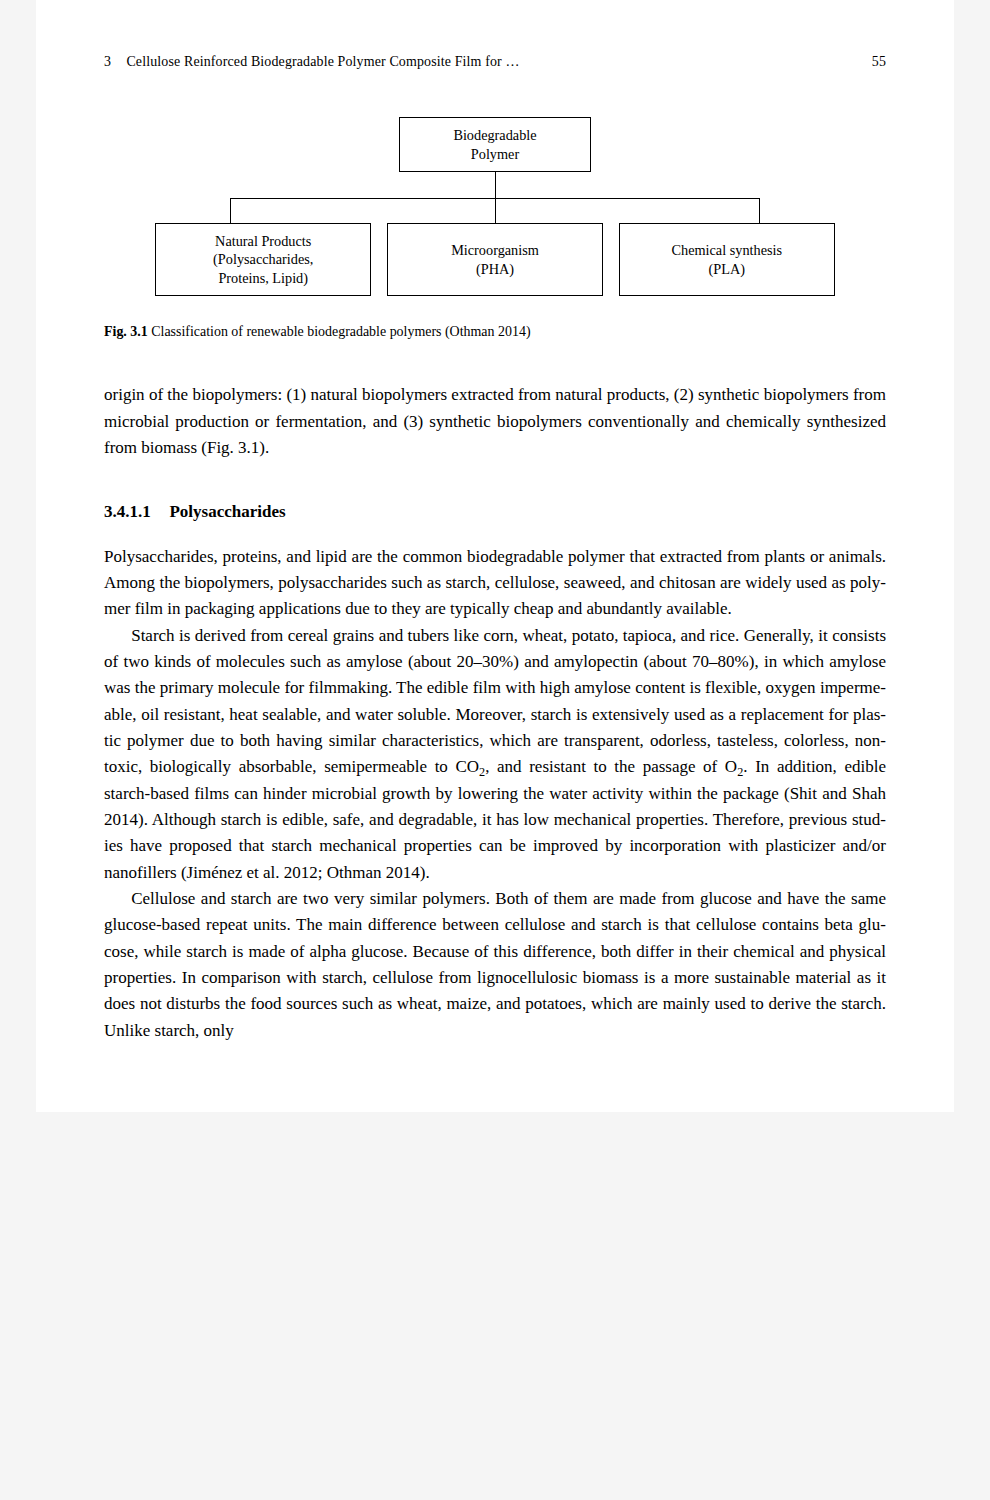3 Cellulose Reinforced Biodegradable Polymer Composite Film for … 55
Biodegradable
Polymer
Natural Products
(Polysaccharides,
Proteins, Lipid)
Microorganism
(PHA)
Chemical synthesis
(PLA)
Fig. 3.1 Classification of renewable biodegradable polymers (Othman 2014)
origin of the biopolymers: (1) natural biopolymers extracted from natural products, (2) synthetic biopolymers from microbial production or fermentation, and (3) synthetic biopolymers conventionally and chemically synthesized from biomass (Fig. 3.1).
3.4.1.1 Polysaccharides
Polysaccharides, proteins, and lipid are the common biodegradable polymer that extracted from plants or animals. Among the biopolymers, polysaccharides such as starch, cellulose, seaweed, and chitosan are widely used as polymer film in packaging applications due to they are typically cheap and abundantly available.
Starch is derived from cereal grains and tubers like corn, wheat, potato, tapioca, and rice. Generally, it consists of two kinds of molecules such as amylose (about 20–30%) and amylopectin (about 70–80%), in which amylose was the primary molecule for filmmaking. The edible film with high amylose content is flexible, oxygen impermeable, oil resistant, heat sealable, and water soluble. Moreover, starch is extensively used as a replacement for plastic polymer due to both having similar characteristics, which are transparent, odorless, tasteless, colorless, non-toxic, biologically absorbable, semipermeable to CO2, and resistant to the passage of O2. In addition, edible starch-based films can hinder microbial growth by lowering the water activity within the package (Shit and Shah 2014). Although starch is edible, safe, and degradable, it has low mechanical properties. Therefore, previous studies have proposed that starch mechanical properties can be improved by incorporation with plasticizer and/or nanofillers (Jiménez et al. 2012; Othman 2014).
Cellulose and starch are two very similar polymers. Both of them are made from glucose and have the same glucose-based repeat units. The main difference between cellulose and starch is that cellulose contains beta glucose, while starch is made of alpha glucose. Because of this difference, both differ in their chemical and physical properties. In comparison with starch, cellulose from lignocellulosic biomass is a more sustainable material as it does not disturbs the food sources such as wheat, maize, and potatoes, which are mainly used to derive the starch. Unlike starch, only